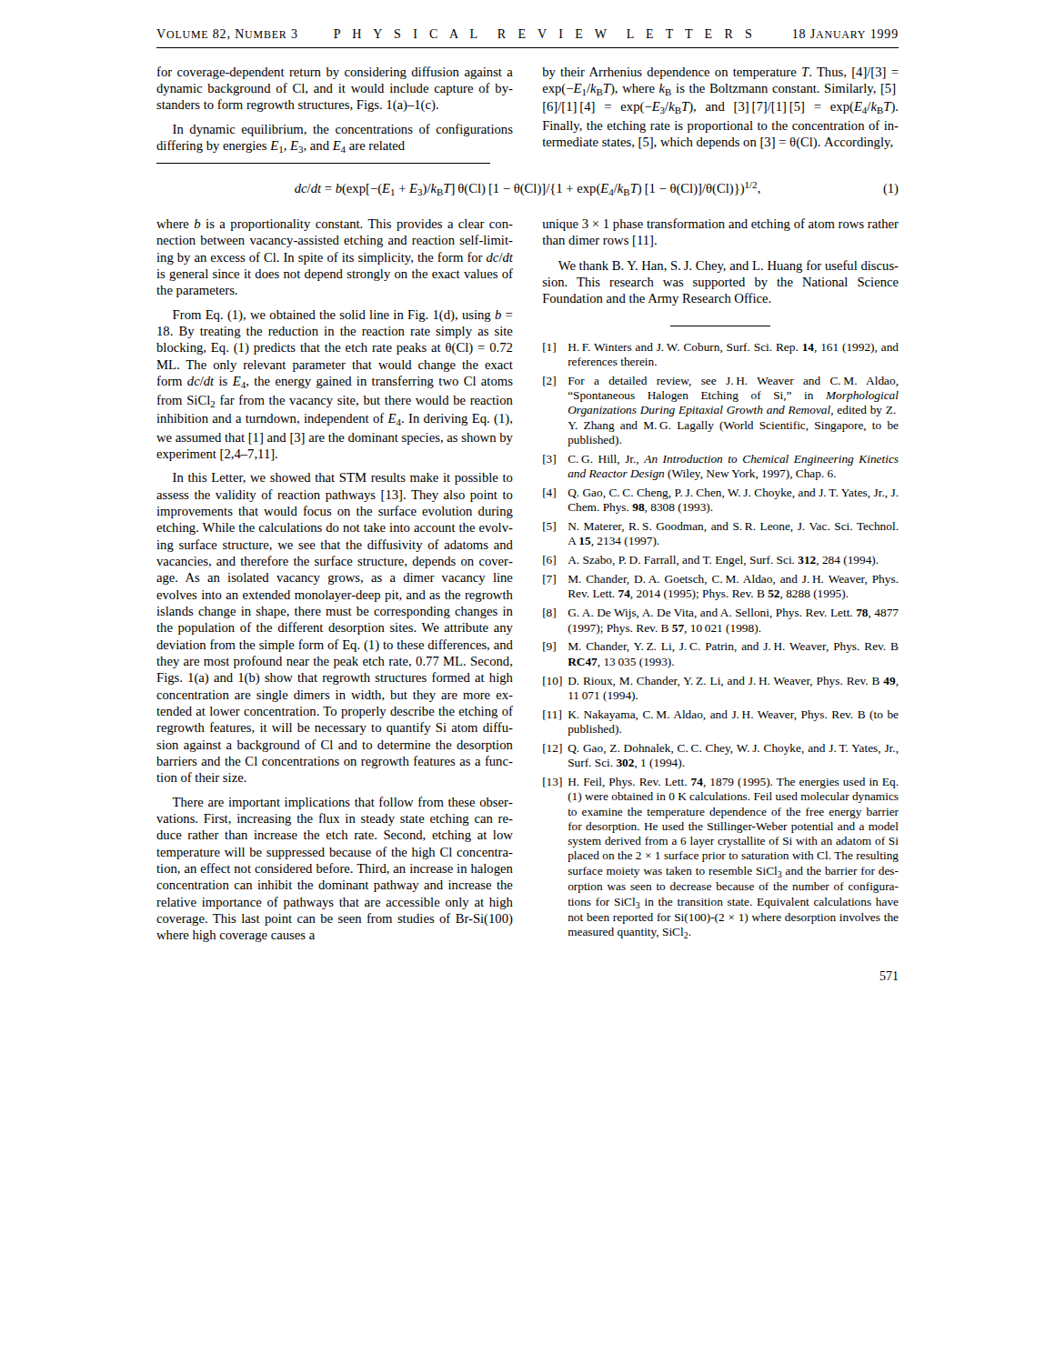VOLUME 82, NUMBER 3 P H Y S I C A L R E V I E W L E T T E R S 18 JANUARY 1999
for coverage-dependent return by considering diffusion against a dynamic background of Cl, and it would include capture of bystanders to form regrowth structures, Figs. 1(a)–1(c).
In dynamic equilibrium, the concentrations of configurations differing by energies E1, E3, and E4 are related
by their Arrhenius dependence on temperature T. Thus, [4]/[3] = exp(−E1/kBT), where kB is the Boltzmann constant. Similarly, [5] [6]/[1] [4] = exp(−E3/kBT), and [3] [7]/[1] [5] = exp(E4/kBT). Finally, the etching rate is proportional to the concentration of intermediate states, [5], which depends on [3] = θ(Cl). Accordingly,
dc/dt = b(exp[−(E1 + E3)/kBT] θ(Cl) [1 − θ(Cl)]/{1 + exp(E4/kBT) [1 − θ(Cl)]/θ(Cl)})1/2, (1)
where b is a proportionality constant. This provides a clear connection between vacancy-assisted etching and reaction self-limiting by an excess of Cl. In spite of its simplicity, the form for dc/dt is general since it does not depend strongly on the exact values of the parameters.
From Eq. (1), we obtained the solid line in Fig. 1(d), using b = 18. By treating the reduction in the reaction rate simply as site blocking, Eq. (1) predicts that the etch rate peaks at θ(Cl) = 0.72 ML. The only relevant parameter that would change the exact form dc/dt is E4, the energy gained in transferring two Cl atoms from SiCl2 far from the vacancy site, but there would be reaction inhibition and a turndown, independent of E4. In deriving Eq. (1), we assumed that [1] and [3] are the dominant species, as shown by experiment [2,4–7,11].
In this Letter, we showed that STM results make it possible to assess the validity of reaction pathways [13]. They also point to improvements that would focus on the surface evolution during etching. While the calculations do not take into account the evolving surface structure, we see that the diffusivity of adatoms and vacancies, and therefore the surface structure, depends on coverage. As an isolated vacancy grows, as a dimer vacancy line evolves into an extended monolayer-deep pit, and as the regrowth islands change in shape, there must be corresponding changes in the population of the different desorption sites. We attribute any deviation from the simple form of Eq. (1) to these differences, and they are most profound near the peak etch rate, 0.77 ML. Second, Figs. 1(a) and 1(b) show that regrowth structures formed at high concentration are single dimers in width, but they are more extended at lower concentration. To properly describe the etching of regrowth features, it will be necessary to quantify Si atom diffusion against a background of Cl and to determine the desorption barriers and the Cl concentrations on regrowth features as a function of their size.
There are important implications that follow from these observations. First, increasing the flux in steady state etching can reduce rather than increase the etch rate. Second, etching at low temperature will be suppressed because of the high Cl concentration, an effect not considered before. Third, an increase in halogen concentration can inhibit the dominant pathway and increase the relative importance of pathways that are accessible only at high coverage. This last point can be seen from studies of Br-Si(100) where high coverage causes a
unique 3 × 1 phase transformation and etching of atom rows rather than dimer rows [11].
We thank B. Y. Han, S. J. Chey, and L. Huang for useful discussion. This research was supported by the National Science Foundation and the Army Research Office.
H. F. Winters and J. W. Coburn, Surf. Sci. Rep. 14, 161 (1992), and references therein.
For a detailed review, see J. H. Weaver and C. M. Aldao, “Spontaneous Halogen Etching of Si,” in Morphological Organizations During Epitaxial Growth and Removal, edited by Z. Y. Zhang and M. G. Lagally (World Scientific, Singapore, to be published).
C. G. Hill, Jr., An Introduction to Chemical Engineering Kinetics and Reactor Design (Wiley, New York, 1997), Chap. 6.
Q. Gao, C. C. Cheng, P. J. Chen, W. J. Choyke, and J. T. Yates, Jr., J. Chem. Phys. 98, 8308 (1993).
N. Materer, R. S. Goodman, and S. R. Leone, J. Vac. Sci. Technol. A 15, 2134 (1997).
A. Szabo, P. D. Farrall, and T. Engel, Surf. Sci. 312, 284 (1994).
M. Chander, D. A. Goetsch, C. M. Aldao, and J. H. Weaver, Phys. Rev. Lett. 74, 2014 (1995); Phys. Rev. B 52, 8288 (1995).
G. A. De Wijs, A. De Vita, and A. Selloni, Phys. Rev. Lett. 78, 4877 (1997); Phys. Rev. B 57, 10 021 (1998).
M. Chander, Y. Z. Li, J. C. Patrin, and J. H. Weaver, Phys. Rev. B RC47, 13 035 (1993).
D. Rioux, M. Chander, Y. Z. Li, and J. H. Weaver, Phys. Rev. B 49, 11 071 (1994).
K. Nakayama, C. M. Aldao, and J. H. Weaver, Phys. Rev. B (to be published).
Q. Gao, Z. Dohnalek, C. C. Chey, W. J. Choyke, and J. T. Yates, Jr., Surf. Sci. 302, 1 (1994).
H. Feil, Phys. Rev. Lett. 74, 1879 (1995). The energies used in Eq. (1) were obtained in 0 K calculations. Feil used molecular dynamics to examine the temperature dependence of the free energy barrier for desorption. He used the Stillinger-Weber potential and a model system derived from a 6 layer crystallite of Si with an adatom of Si placed on the 2 × 1 surface prior to saturation with Cl. The resulting surface moiety was taken to resemble SiCl3 and the barrier for desorption was seen to decrease because of the number of configurations for SiCl3 in the transition state. Equivalent calculations have not been reported for Si(100)-(2 × 1) where desorption involves the measured quantity, SiCl2.
571